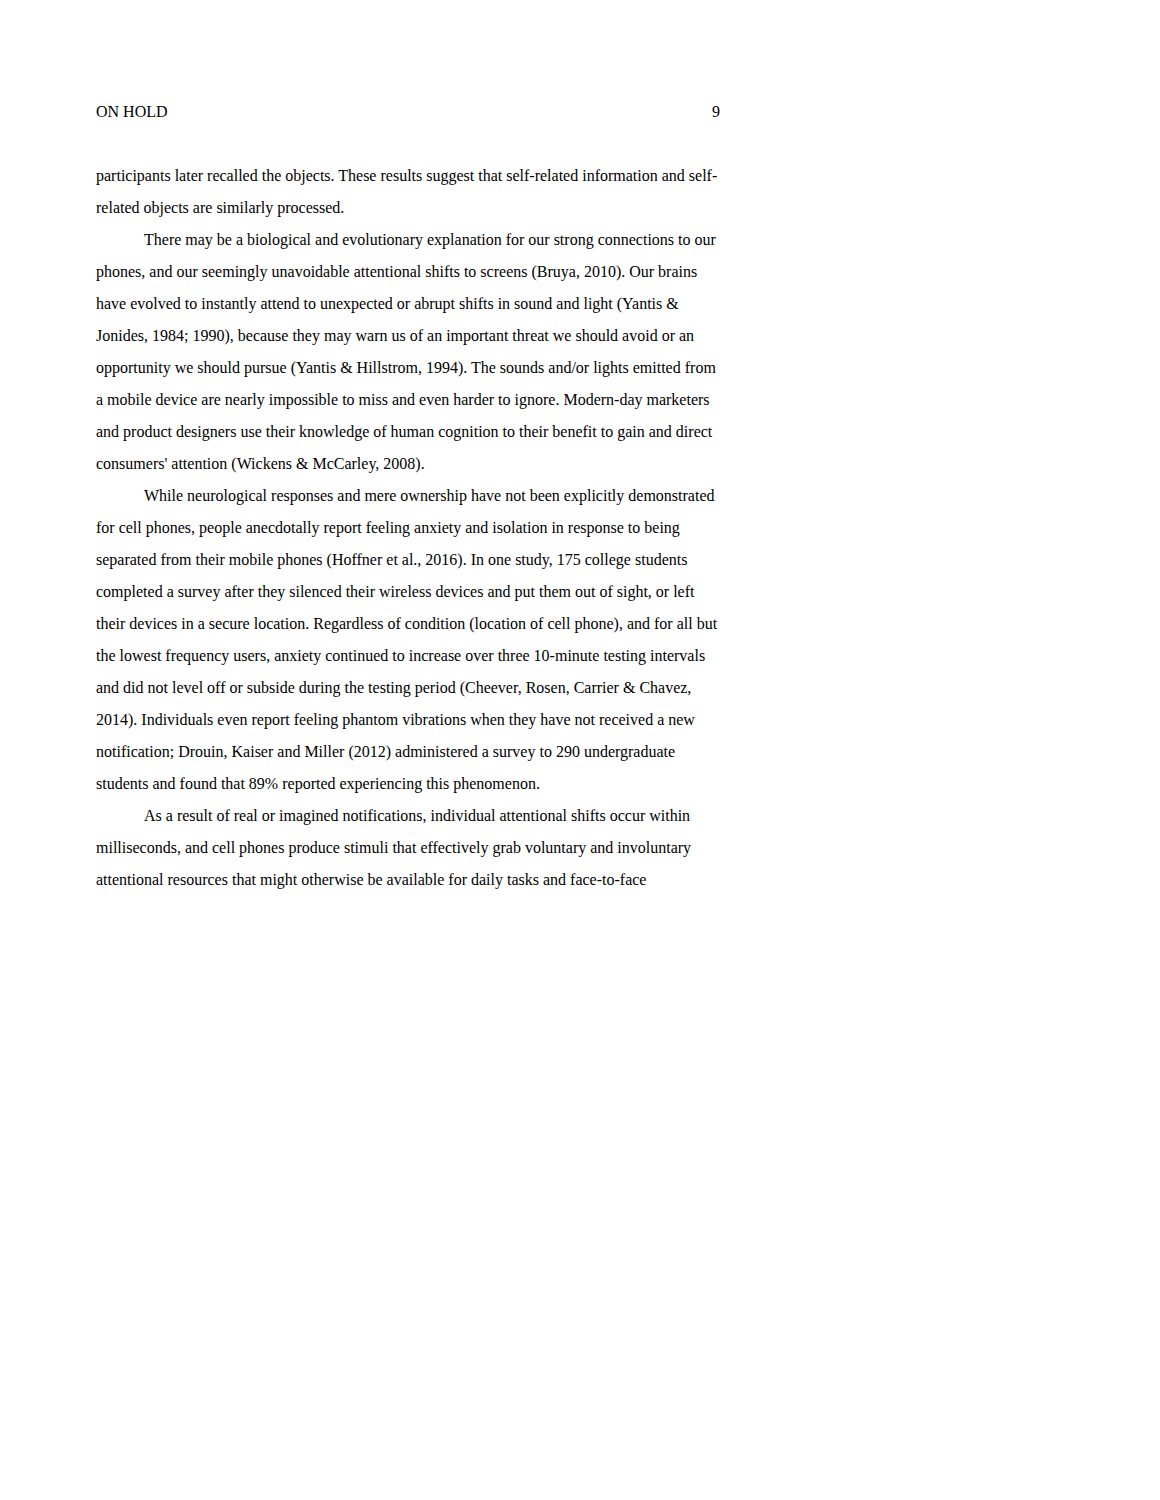ON HOLD 9
participants later recalled the objects. These results suggest that self-related information and self-related objects are similarly processed.
There may be a biological and evolutionary explanation for our strong connections to our phones, and our seemingly unavoidable attentional shifts to screens (Bruya, 2010). Our brains have evolved to instantly attend to unexpected or abrupt shifts in sound and light (Yantis & Jonides, 1984; 1990), because they may warn us of an important threat we should avoid or an opportunity we should pursue (Yantis & Hillstrom, 1994). The sounds and/or lights emitted from a mobile device are nearly impossible to miss and even harder to ignore. Modern-day marketers and product designers use their knowledge of human cognition to their benefit to gain and direct consumers' attention (Wickens & McCarley, 2008).
While neurological responses and mere ownership have not been explicitly demonstrated for cell phones, people anecdotally report feeling anxiety and isolation in response to being separated from their mobile phones (Hoffner et al., 2016). In one study, 175 college students completed a survey after they silenced their wireless devices and put them out of sight, or left their devices in a secure location. Regardless of condition (location of cell phone), and for all but the lowest frequency users, anxiety continued to increase over three 10-minute testing intervals and did not level off or subside during the testing period (Cheever, Rosen, Carrier & Chavez, 2014). Individuals even report feeling phantom vibrations when they have not received a new notification; Drouin, Kaiser and Miller (2012) administered a survey to 290 undergraduate students and found that 89% reported experiencing this phenomenon.
As a result of real or imagined notifications, individual attentional shifts occur within milliseconds, and cell phones produce stimuli that effectively grab voluntary and involuntary attentional resources that might otherwise be available for daily tasks and face-to-face